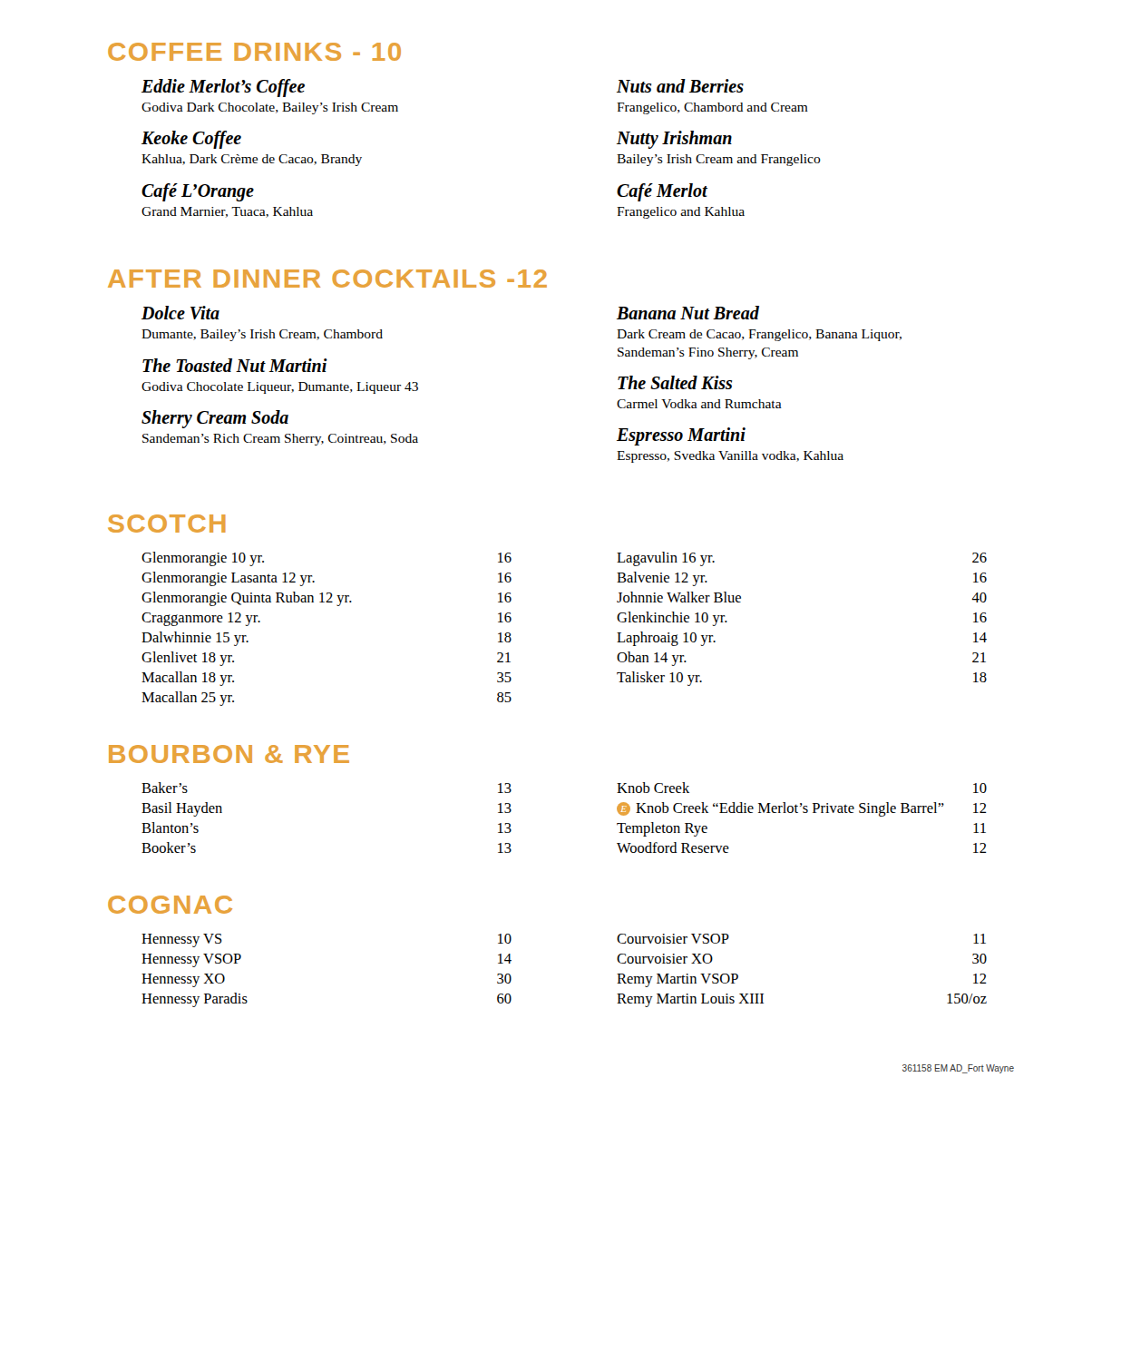Coffee Drinks - 10
Eddie Merlot’s Coffee
Godiva Dark Chocolate, Bailey’s Irish Cream
Keoke Coffee
Kahlua, Dark Crème de Cacao, Brandy
Café L’Orange
Grand Marnier, Tuaca, Kahlua
Nuts and Berries
Frangelico, Chambord and Cream
Nutty Irishman
Bailey’s Irish Cream and Frangelico
Café Merlot
Frangelico and Kahlua
After Dinner Cocktails -12
Dolce Vita
Dumante, Bailey’s Irish Cream, Chambord
The Toasted Nut Martini
Godiva Chocolate Liqueur, Dumante, Liqueur 43
Sherry Cream Soda
Sandeman’s Rich Cream Sherry, Cointreau, Soda
Banana Nut Bread
Dark Cream de Cacao, Frangelico, Banana Liquor,
Sandeman’s Fino Sherry, Cream
The Salted Kiss
Carmel Vodka and Rumchata
Espresso Martini
Espresso, Svedka Vanilla vodka, Kahlua
Scotch
| Glenmorangie 10 yr. | 16 |
| Glenmorangie Lasanta 12 yr. | 16 |
| Glenmorangie Quinta Ruban 12 yr. | 16 |
| Cragganmore 12 yr. | 16 |
| Dalwhinnie 15 yr. | 18 |
| Glenlivet 18 yr. | 21 |
| Macallan 18 yr. | 35 |
| Macallan 25 yr. | 85 |
| Lagavulin 16 yr. | 26 |
| Balvenie 12 yr. | 16 |
| Johnnie Walker Blue | 40 |
| Glenkinchie 10 yr. | 16 |
| Laphroaig 10 yr. | 14 |
| Oban 14 yr. | 21 |
| Talisker 10 yr. | 18 |
Bourbon & Rye
| Baker’s | 13 |
| Basil Hayden | 13 |
| Blanton’s | 13 |
| Booker’s | 13 |
| Knob Creek | 10 |
| E Knob Creek “Eddie Merlot’s Private Single Barrel” | 12 |
| Templeton Rye | 11 |
| Woodford Reserve | 12 |
Cognac
| Hennessy VS | 10 |
| Hennessy VSOP | 14 |
| Hennessy XO | 30 |
| Hennessy Paradis | 60 |
| Courvoisier VSOP | 11 |
| Courvoisier XO | 30 |
| Remy Martin VSOP | 12 |
| Remy Martin Louis XIII | 150/oz |
361158 EM AD_Fort Wayne